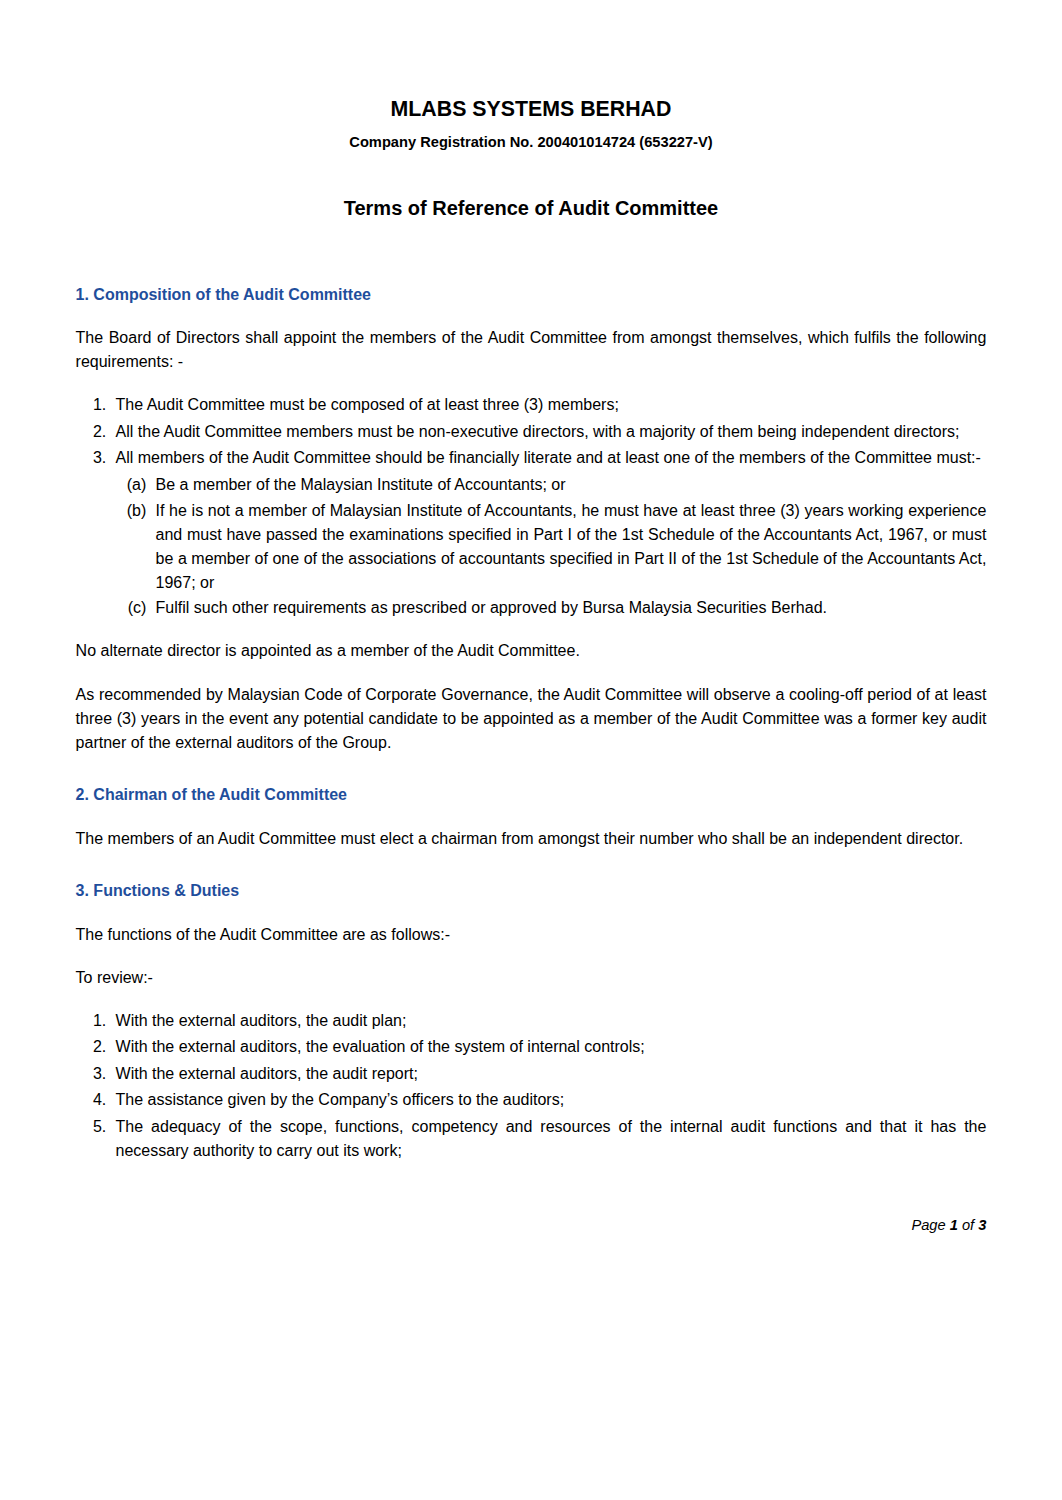MLABS SYSTEMS BERHAD
Company Registration No. 200401014724 (653227-V)
Terms of Reference of Audit Committee
1. Composition of the Audit Committee
The Board of Directors shall appoint the members of the Audit Committee from amongst themselves, which fulfils the following requirements: -
The Audit Committee must be composed of at least three (3) members;
All the Audit Committee members must be non-executive directors, with a majority of them being independent directors;
All members of the Audit Committee should be financially literate and at least one of the members of the Committee must:-
Be a member of the Malaysian Institute of Accountants; or
If he is not a member of Malaysian Institute of Accountants, he must have at least three (3) years working experience and must have passed the examinations specified in Part I of the 1st Schedule of the Accountants Act, 1967, or must be a member of one of the associations of accountants specified in Part II of the 1st Schedule of the Accountants Act, 1967; or
Fulfil such other requirements as prescribed or approved by Bursa Malaysia Securities Berhad.
No alternate director is appointed as a member of the Audit Committee.
As recommended by Malaysian Code of Corporate Governance, the Audit Committee will observe a cooling-off period of at least three (3) years in the event any potential candidate to be appointed as a member of the Audit Committee was a former key audit partner of the external auditors of the Group.
2. Chairman of the Audit Committee
The members of an Audit Committee must elect a chairman from amongst their number who shall be an independent director.
3. Functions & Duties
The functions of the Audit Committee are as follows:-
To review:-
With the external auditors, the audit plan;
With the external auditors, the evaluation of the system of internal controls;
With the external auditors, the audit report;
The assistance given by the Company’s officers to the auditors;
The adequacy of the scope, functions, competency and resources of the internal audit functions and that it has the necessary authority to carry out its work;
Page 1 of 3